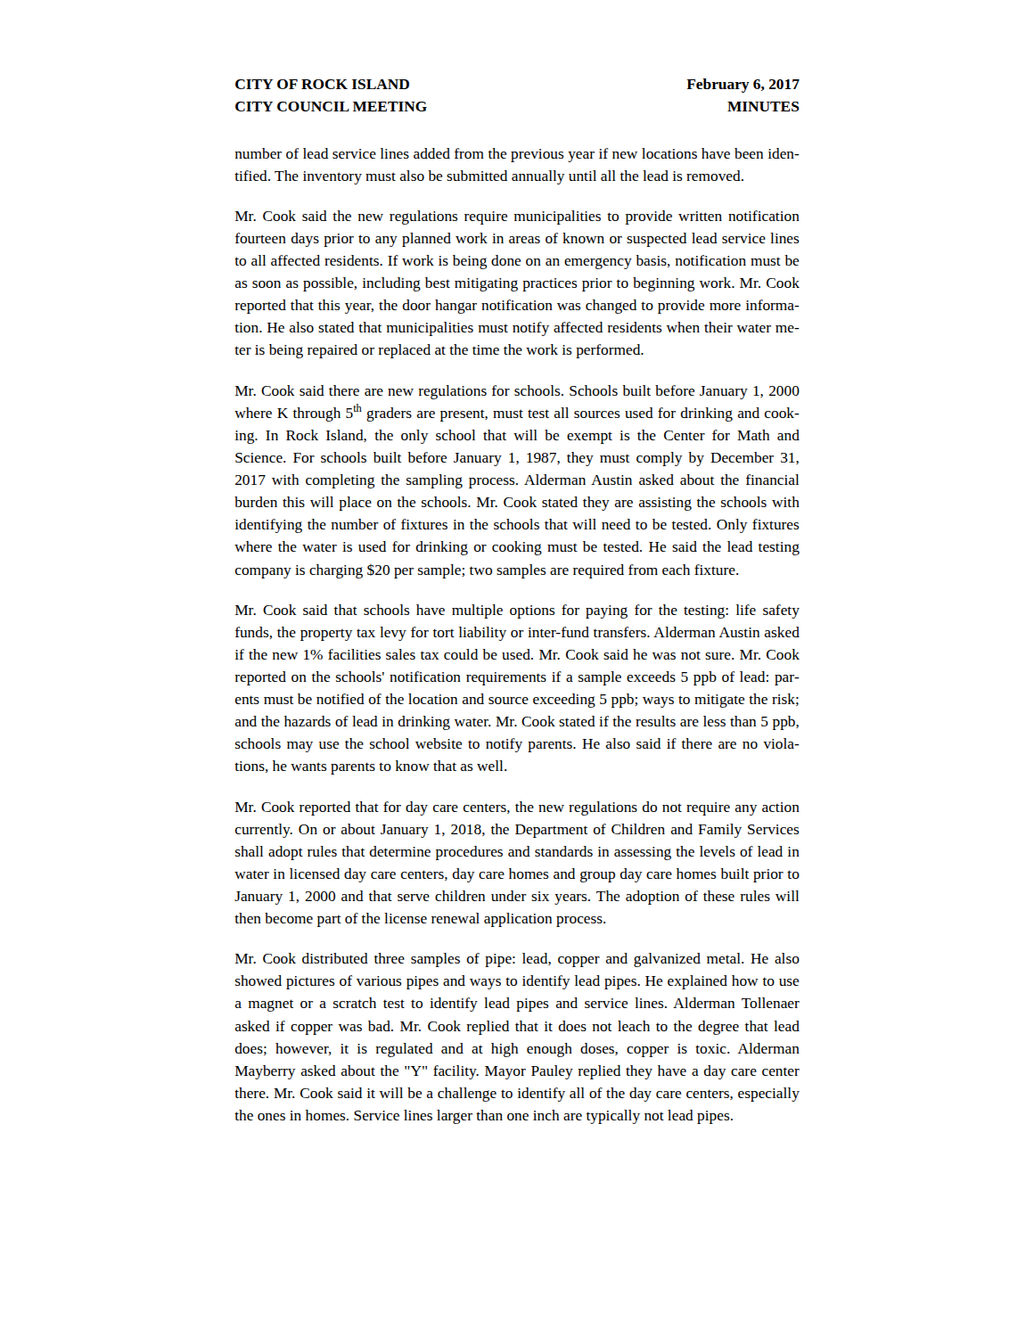| CITY OF ROCK ISLAND | February 6, 2017 |
| CITY COUNCIL MEETING | MINUTES |
number of lead service lines added from the previous year if new locations have been identified. The inventory must also be submitted annually until all the lead is removed.
Mr. Cook said the new regulations require municipalities to provide written notification fourteen days prior to any planned work in areas of known or suspected lead service lines to all affected residents. If work is being done on an emergency basis, notification must be as soon as possible, including best mitigating practices prior to beginning work. Mr. Cook reported that this year, the door hangar notification was changed to provide more information. He also stated that municipalities must notify affected residents when their water meter is being repaired or replaced at the time the work is performed.
Mr. Cook said there are new regulations for schools. Schools built before January 1, 2000 where K through 5th graders are present, must test all sources used for drinking and cooking. In Rock Island, the only school that will be exempt is the Center for Math and Science. For schools built before January 1, 1987, they must comply by December 31, 2017 with completing the sampling process. Alderman Austin asked about the financial burden this will place on the schools. Mr. Cook stated they are assisting the schools with identifying the number of fixtures in the schools that will need to be tested. Only fixtures where the water is used for drinking or cooking must be tested. He said the lead testing company is charging $20 per sample; two samples are required from each fixture.
Mr. Cook said that schools have multiple options for paying for the testing: life safety funds, the property tax levy for tort liability or inter-fund transfers. Alderman Austin asked if the new 1% facilities sales tax could be used. Mr. Cook said he was not sure. Mr. Cook reported on the schools' notification requirements if a sample exceeds 5 ppb of lead: parents must be notified of the location and source exceeding 5 ppb; ways to mitigate the risk; and the hazards of lead in drinking water. Mr. Cook stated if the results are less than 5 ppb, schools may use the school website to notify parents. He also said if there are no violations, he wants parents to know that as well.
Mr. Cook reported that for day care centers, the new regulations do not require any action currently. On or about January 1, 2018, the Department of Children and Family Services shall adopt rules that determine procedures and standards in assessing the levels of lead in water in licensed day care centers, day care homes and group day care homes built prior to January 1, 2000 and that serve children under six years. The adoption of these rules will then become part of the license renewal application process.
Mr. Cook distributed three samples of pipe: lead, copper and galvanized metal. He also showed pictures of various pipes and ways to identify lead pipes. He explained how to use a magnet or a scratch test to identify lead pipes and service lines. Alderman Tollenaer asked if copper was bad. Mr. Cook replied that it does not leach to the degree that lead does; however, it is regulated and at high enough doses, copper is toxic. Alderman Mayberry asked about the "Y" facility. Mayor Pauley replied they have a day care center there. Mr. Cook said it will be a challenge to identify all of the day care centers, especially the ones in homes. Service lines larger than one inch are typically not lead pipes.